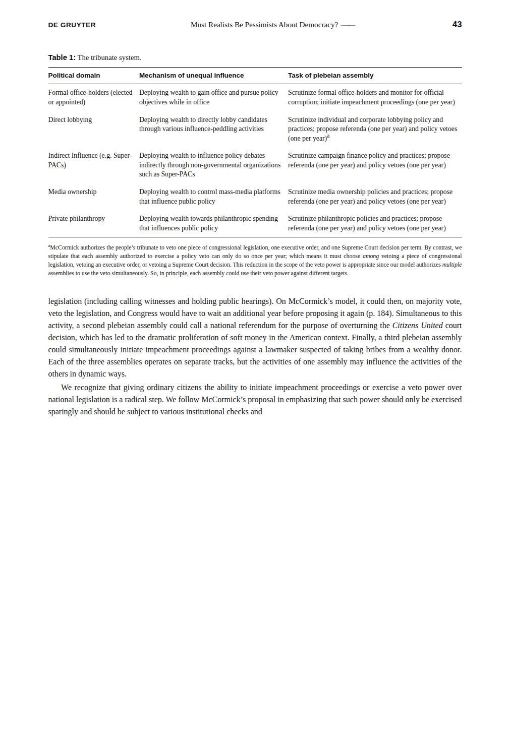De Gruyter Must Realists Be Pessimists About Democracy?—— 43
Table 1: The tribunate system.
| Political domain | Mechanism of unequal influence | Task of plebeian assembly |
| --- | --- | --- |
| Formal office-holders (elected or appointed) | Deploying wealth to gain office and pursue policy objectives while in office | Scrutinize formal office-holders and monitor for official corruption; initiate impeachment proceedings (one per year) |
| Direct lobbying | Deploying wealth to directly lobby candidates through various influence-peddling activities | Scrutinize individual and corporate lobbying policy and practices; propose referenda (one per year) and policy vetoes (one per year) a |
| Indirect Influence (e.g. Super-PACs) | Deploying wealth to influence policy debates indirectly through non-governmental organizations such as Super-PACs | Scrutinize campaign finance policy and practices; propose referenda (one per year) and policy vetoes (one per year) |
| Media ownership | Deploying wealth to control mass-media platforms that influence public policy | Scrutinize media ownership policies and practices; propose referenda (one per year) and policy vetoes (one per year) |
| Private philanthropy | Deploying wealth towards philanthropic spending that influences public policy | Scrutinize philanthropic policies and practices; propose referenda (one per year) and policy vetoes (one per year) |
aMcCormick authorizes the people’s tribunate to veto one piece of congressional legislation, one executive order, and one Supreme Court decision per term. By contrast, we stipulate that each assembly authorized to exercise a policy veto can only do so once per year; which means it must choose among vetoing a piece of congressional legislation, vetoing an executive order, or vetoing a Supreme Court decision. This reduction in the scope of the veto power is appropriate since our model authorizes multiple assemblies to use the veto simultaneously. So, in principle, each assembly could use their veto power against different targets.
legislation (including calling witnesses and holding public hearings). On McCormick’s model, it could then, on majority vote, veto the legislation, and Congress would have to wait an additional year before proposing it again (p. 184). Simultaneous to this activity, a second plebeian assembly could call a national referendum for the purpose of overturning the Citizens United court decision, which has led to the dramatic proliferation of soft money in the American context. Finally, a third plebeian assembly could simultaneously initiate impeachment proceedings against a lawmaker suspected of taking bribes from a wealthy donor. Each of the three assemblies operates on separate tracks, but the activities of one assembly may influence the activities of the others in dynamic ways.
We recognize that giving ordinary citizens the ability to initiate impeachment proceedings or exercise a veto power over national legislation is a radical step. We follow McCormick’s proposal in emphasizing that such power should only be exercised sparingly and should be subject to various institutional checks and